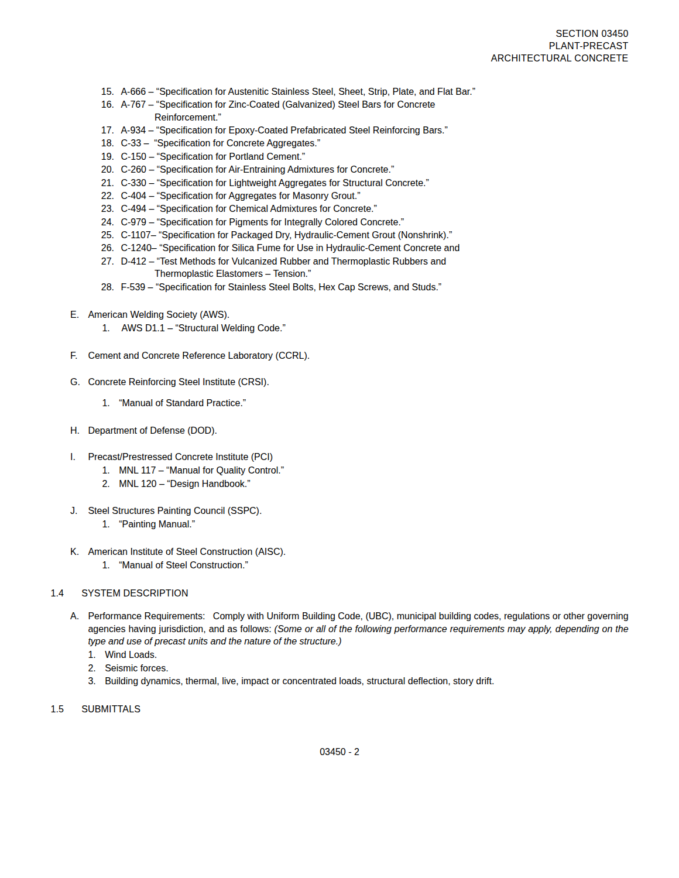SECTION 03450
PLANT-PRECAST
ARCHITECTURAL CONCRETE
15. A-666 – “Specification for Austenitic Stainless Steel, Sheet, Strip, Plate, and Flat Bar.”
16. A-767 – “Specification for Zinc-Coated (Galvanized) Steel Bars for Concrete
Reinforcement.”
17. A-934 – “Specification for Epoxy-Coated Prefabricated Steel Reinforcing Bars.”
18. C-33 – “Specification for Concrete Aggregates.”
19. C-150 – “Specification for Portland Cement.”
20. C-260 – “Specification for Air-Entraining Admixtures for Concrete.”
21. C-330 – “Specification for Lightweight Aggregates for Structural Concrete.”
22. C-404 – “Specification for Aggregates for Masonry Grout.”
23. C-494 – “Specification for Chemical Admixtures for Concrete.”
24. C-979 – “Specification for Pigments for Integrally Colored Concrete.”
25. C-1107– “Specification for Packaged Dry, Hydraulic-Cement Grout (Nonshrink).”
26. C-1240– “Specification for Silica Fume for Use in Hydraulic-Cement Concrete and
27. D-412 – “Test Methods for Vulcanized Rubber and Thermoplastic Rubbers and
Thermoplastic Elastomers – Tension.”
28. F-539 – “Specification for Stainless Steel Bolts, Hex Cap Screws, and Studs.”
E. American Welding Society (AWS).
1. AWS D1.1 – “Structural Welding Code.”
F. Cement and Concrete Reference Laboratory (CCRL).
G. Concrete Reinforcing Steel Institute (CRSI).
1.“Manual of Standard Practice.”
H. Department of Defense (DOD).
I. Precast/Prestressed Concrete Institute (PCI)
1. MNL 117 – “Manual for Quality Control.”
2. MNL 120 – “Design Handbook.”
J. Steel Structures Painting Council (SSPC).
1.“Painting Manual.”
K. American Institute of Steel Construction (AISC).
1.“Manual of Steel Construction.”
1.4 SYSTEM DESCRIPTION
A.
Performance Requirements: Comply with Uniform Building Code, (UBC), municipal building codes, regulations or other governing agencies having jurisdiction, and as follows: (Some or all of the following performance requirements may apply, depending on the type and use of precast units and the nature of the structure.)
1. Wind Loads.
2. Seismic forces.
3. Building dynamics, thermal, live, impact or concentrated loads, structural deflection, story drift.
1.5 SUBMITTALS
03450 - 2